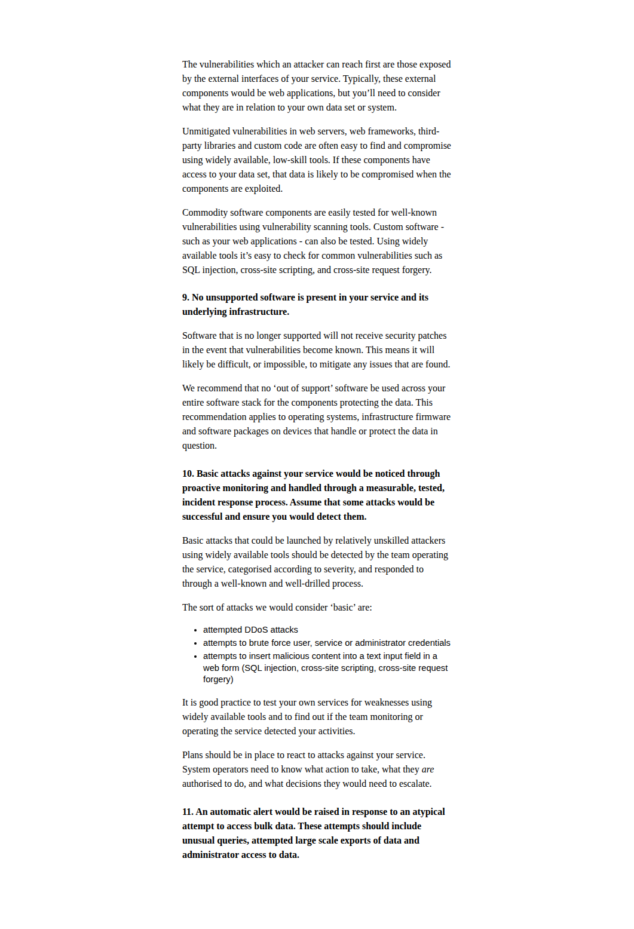The vulnerabilities which an attacker can reach first are those exposed by the external interfaces of your service. Typically, these external components would be web applications, but you’ll need to consider what they are in relation to your own data set or system.
Unmitigated vulnerabilities in web servers, web frameworks, third-party libraries and custom code are often easy to find and compromise using widely available, low-skill tools. If these components have access to your data set, that data is likely to be compromised when the components are exploited.
Commodity software components are easily tested for well-known vulnerabilities using vulnerability scanning tools. Custom software - such as your web applications - can also be tested. Using widely available tools it’s easy to check for common vulnerabilities such as SQL injection, cross-site scripting, and cross-site request forgery.
9. No unsupported software is present in your service and its underlying infrastructure.
Software that is no longer supported will not receive security patches in the event that vulnerabilities become known. This means it will likely be difficult, or impossible, to mitigate any issues that are found.
We recommend that no ‘out of support’ software be used across your entire software stack for the components protecting the data. This recommendation applies to operating systems, infrastructure firmware and software packages on devices that handle or protect the data in question.
10. Basic attacks against your service would be noticed through proactive monitoring and handled through a measurable, tested, incident response process. Assume that some attacks would be successful and ensure you would detect them.
Basic attacks that could be launched by relatively unskilled attackers using widely available tools should be detected by the team operating the service, categorised according to severity, and responded to through a well-known and well-drilled process.
The sort of attacks we would consider ‘basic’ are:
attempted DDoS attacks
attempts to brute force user, service or administrator credentials
attempts to insert malicious content into a text input field in a web form (SQL injection, cross-site scripting, cross-site request forgery)
It is good practice to test your own services for weaknesses using widely available tools and to find out if the team monitoring or operating the service detected your activities.
Plans should be in place to react to attacks against your service. System operators need to know what action to take, what they are authorised to do, and what decisions they would need to escalate.
11. An automatic alert would be raised in response to an atypical attempt to access bulk data. These attempts should include unusual queries, attempted large scale exports of data and administrator access to data.